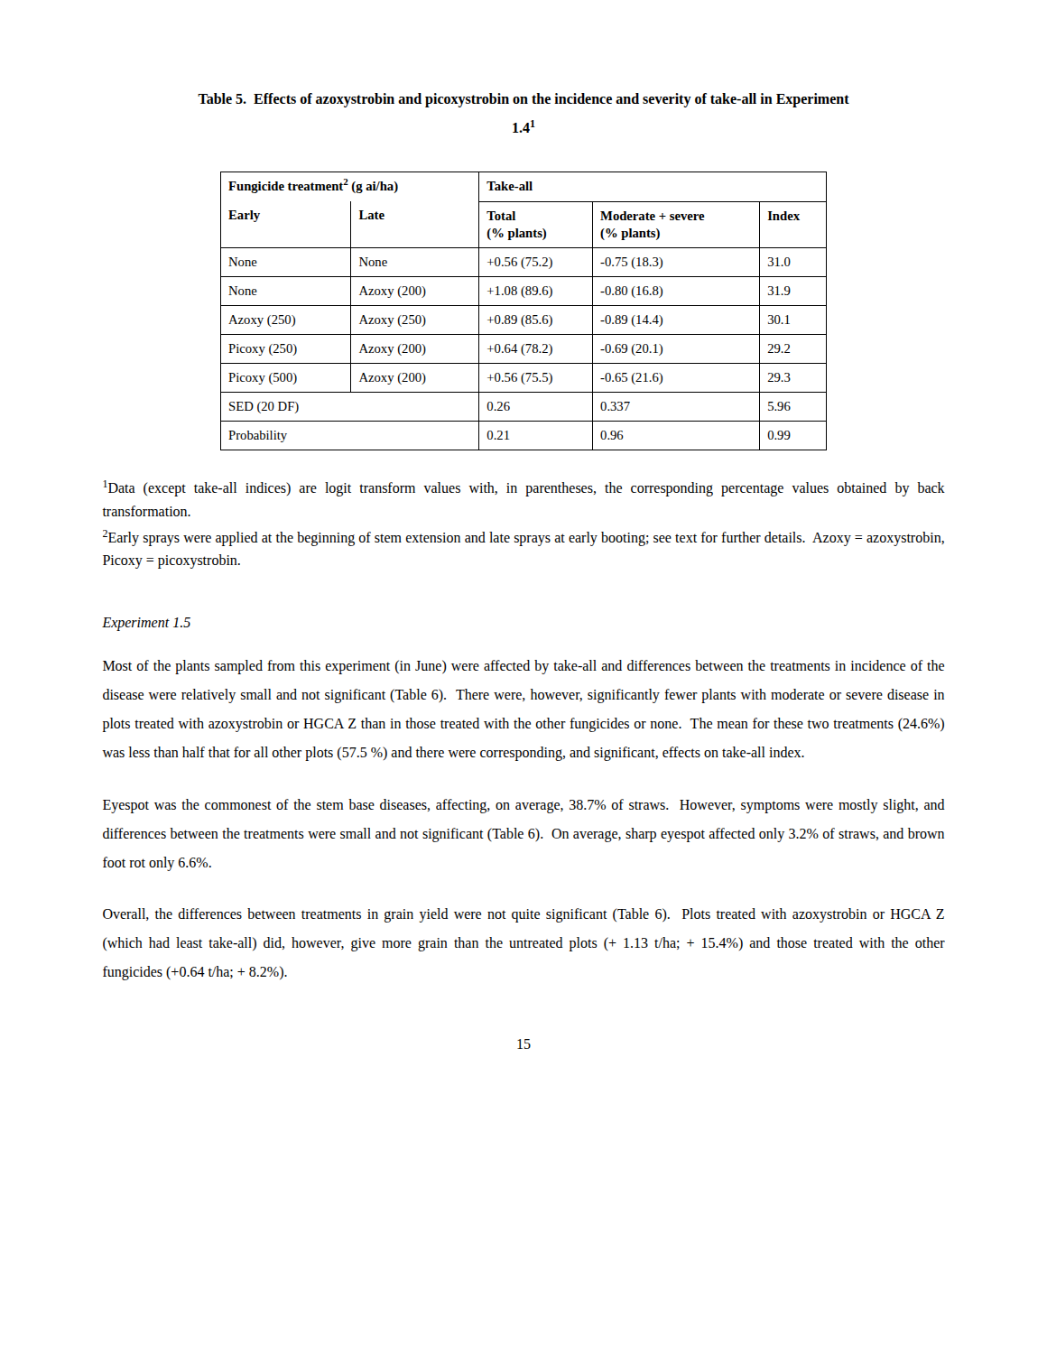Table 5. Effects of azoxystrobin and picoxystrobin on the incidence and severity of take-all in Experiment 1.41
| Fungicide treatment 2 (g ai/ha) | Take-all |
| --- | --- |
| Total (% plants) | Moderate + severe (% plants) | Index |
| Early | Late |
| None | None | +0.56 (75.2) | -0.75 (18.3) | 31.0 |
| None | Azoxy (200) | +1.08 (89.6) | -0.80 (16.8) | 31.9 |
| Azoxy (250) | Azoxy (250) | +0.89 (85.6) | -0.89 (14.4) | 30.1 |
| Picoxy (250) | Azoxy (200) | +0.64 (78.2) | -0.69 (20.1) | 29.2 |
| Picoxy (500) | Azoxy (200) | +0.56 (75.5) | -0.65 (21.6) | 29.3 |
| SED (20 DF) | 0.26 | 0.337 | 5.96 |
| Probability | 0.21 | 0.96 | 0.99 |
1Data (except take-all indices) are logit transform values with, in parentheses, the corresponding percentage values obtained by back transformation.
2Early sprays were applied at the beginning of stem extension and late sprays at early booting; see text for further details. Azoxy = azoxystrobin, Picoxy = picoxystrobin.
Experiment 1.5
Most of the plants sampled from this experiment (in June) were affected by take-all and differences between the treatments in incidence of the disease were relatively small and not significant (Table 6). There were, however, significantly fewer plants with moderate or severe disease in plots treated with azoxystrobin or HGCA Z than in those treated with the other fungicides or none. The mean for these two treatments (24.6%) was less than half that for all other plots (57.5 %) and there were corresponding, and significant, effects on take-all index.
Eyespot was the commonest of the stem base diseases, affecting, on average, 38.7% of straws. However, symptoms were mostly slight, and differences between the treatments were small and not significant (Table 6). On average, sharp eyespot affected only 3.2% of straws, and brown foot rot only 6.6%.
Overall, the differences between treatments in grain yield were not quite significant (Table 6). Plots treated with azoxystrobin or HGCA Z (which had least take-all) did, however, give more grain than the untreated plots (+ 1.13 t/ha; + 15.4%) and those treated with the other fungicides (+0.64 t/ha; + 8.2%).
15